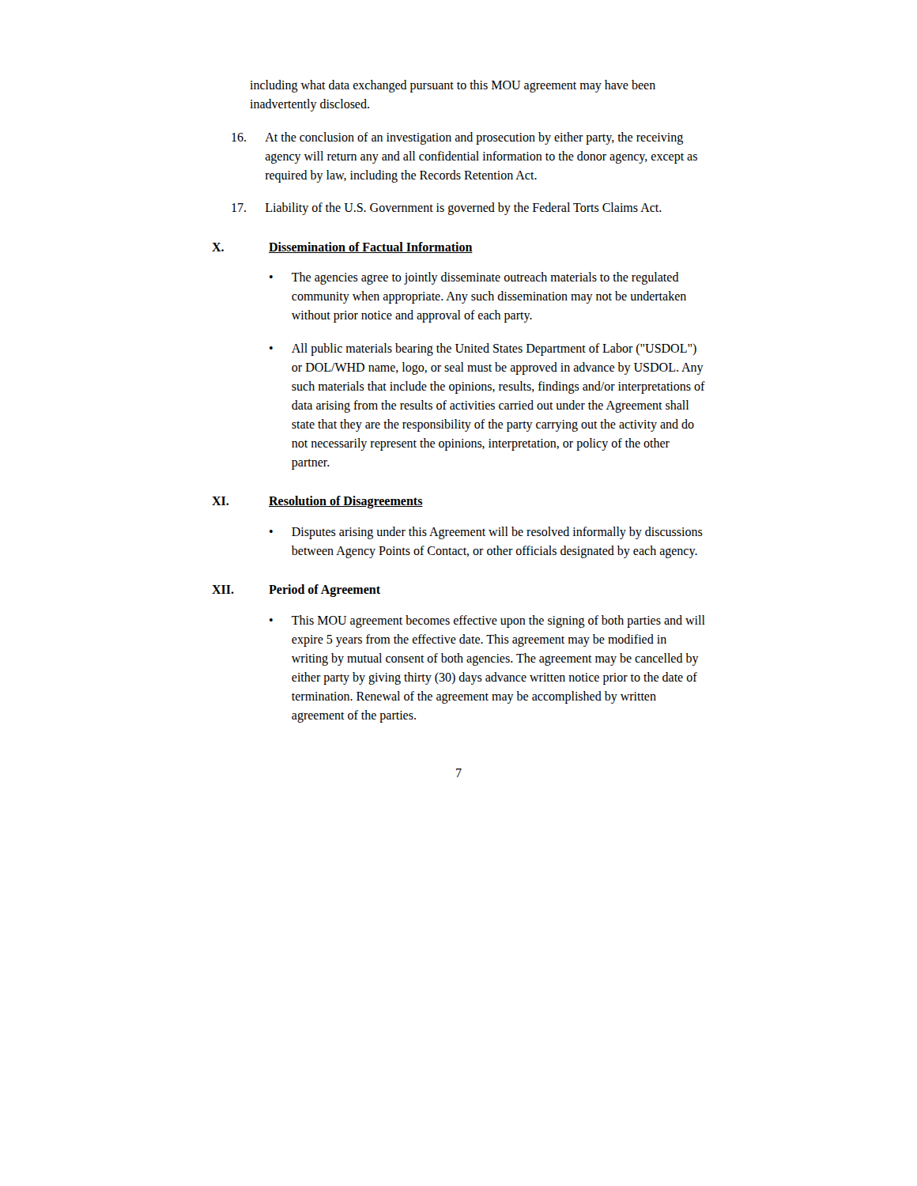including what data exchanged pursuant to this MOU agreement may have been inadvertently disclosed.
16. At the conclusion of an investigation and prosecution by either party, the receiving agency will return any and all confidential information to the donor agency, except as required by law, including the Records Retention Act.
17. Liability of the U.S. Government is governed by the Federal Torts Claims Act.
X. Dissemination of Factual Information
• The agencies agree to jointly disseminate outreach materials to the regulated community when appropriate. Any such dissemination may not be undertaken without prior notice and approval of each party.
• All public materials bearing the United States Department of Labor ("USDOL") or DOL/WHD name, logo, or seal must be approved in advance by USDOL. Any such materials that include the opinions, results, findings and/or interpretations of data arising from the results of activities carried out under the Agreement shall state that they are the responsibility of the party carrying out the activity and do not necessarily represent the opinions, interpretation, or policy of the other partner.
XI. Resolution of Disagreements
• Disputes arising under this Agreement will be resolved informally by discussions between Agency Points of Contact, or other officials designated by each agency.
XII. Period of Agreement
• This MOU agreement becomes effective upon the signing of both parties and will expire 5 years from the effective date. This agreement may be modified in writing by mutual consent of both agencies. The agreement may be cancelled by either party by giving thirty (30) days advance written notice prior to the date of termination. Renewal of the agreement may be accomplished by written agreement of the parties.
7